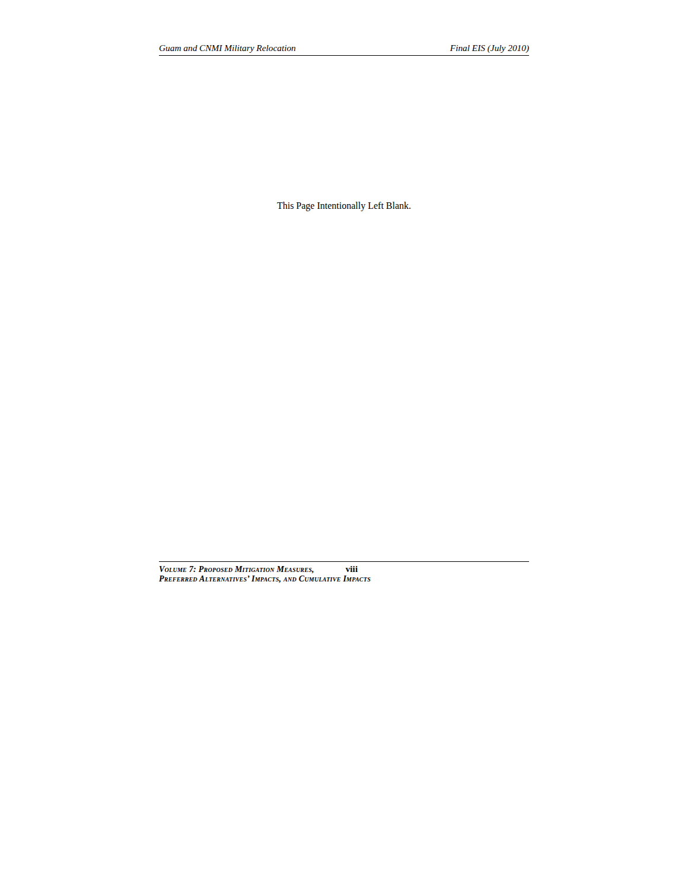Guam and CNMI Military Relocation
Final EIS (July 2010)
This Page Intentionally Left Blank.
Volume 7: Proposed Mitigation Measures, viii
Preferred Alternatives’ Impacts, and Cumulative Impacts